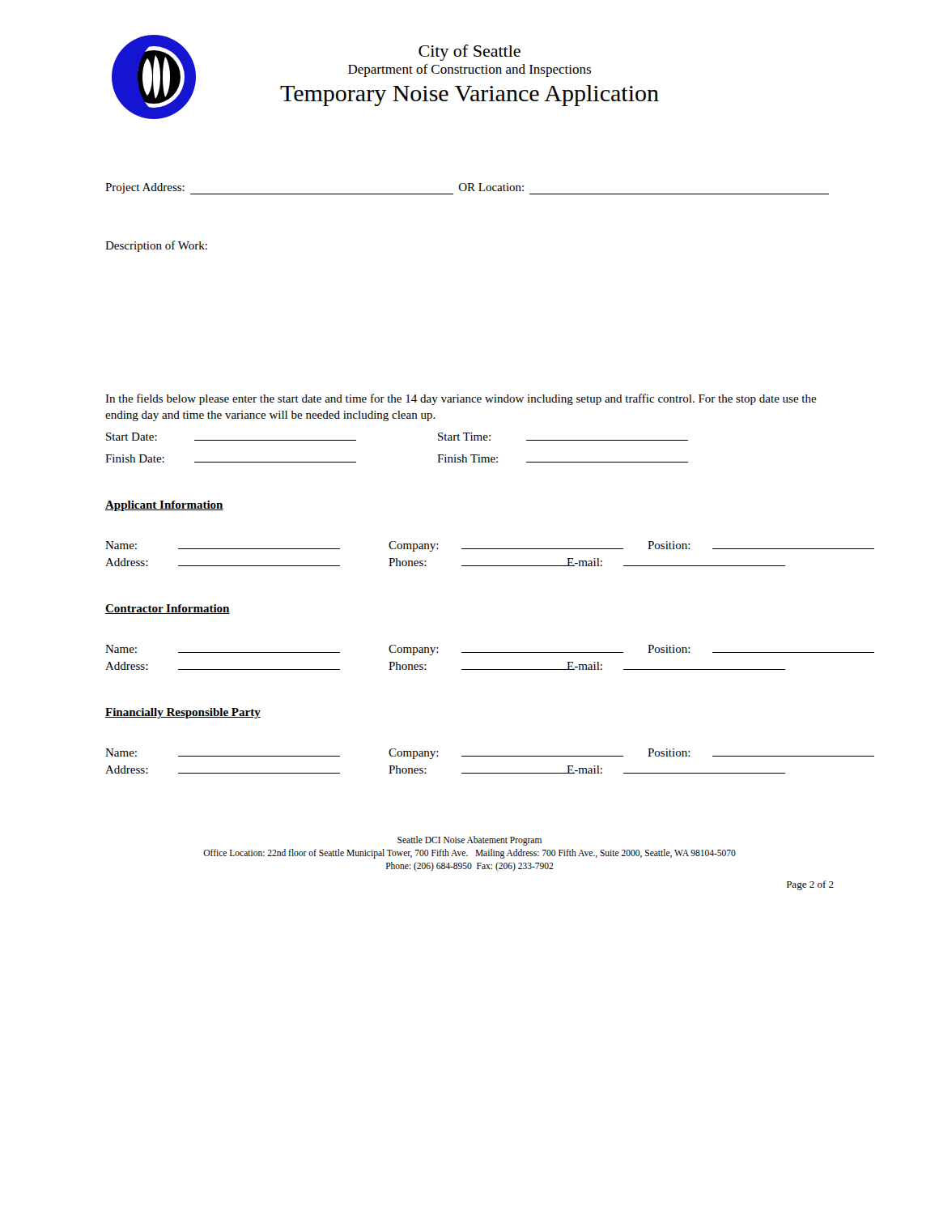City of Seattle
Department of Construction and Inspections
Temporary Noise Variance Application
Project Address: OR Location:
Description of Work:
In the fields below please enter the start date and time for the 14 day variance window including setup and traffic control. For the stop date use the ending day and time the variance will be needed including clean up.
Start Date:
Start Time:
Finish Date:
Finish Time:
Applicant Information
Name:
Company:
Position:
Address:
Phones:
E-mail:
Contractor Information
Name:
Company:
Position:
Address:
Phones:
E-mail:
Financially Responsible Party
Name:
Company:
Position:
Address:
Phones:
E-mail:
Seattle DCI Noise Abatement Program
Office Location: 22nd floor of Seattle Municipal Tower, 700 Fifth Ave. Mailing Address: 700 Fifth Ave., Suite 2000, Seattle, WA 98104-5070
Phone: (206) 684-8950 Fax: (206) 233-7902
Page 2 of 2